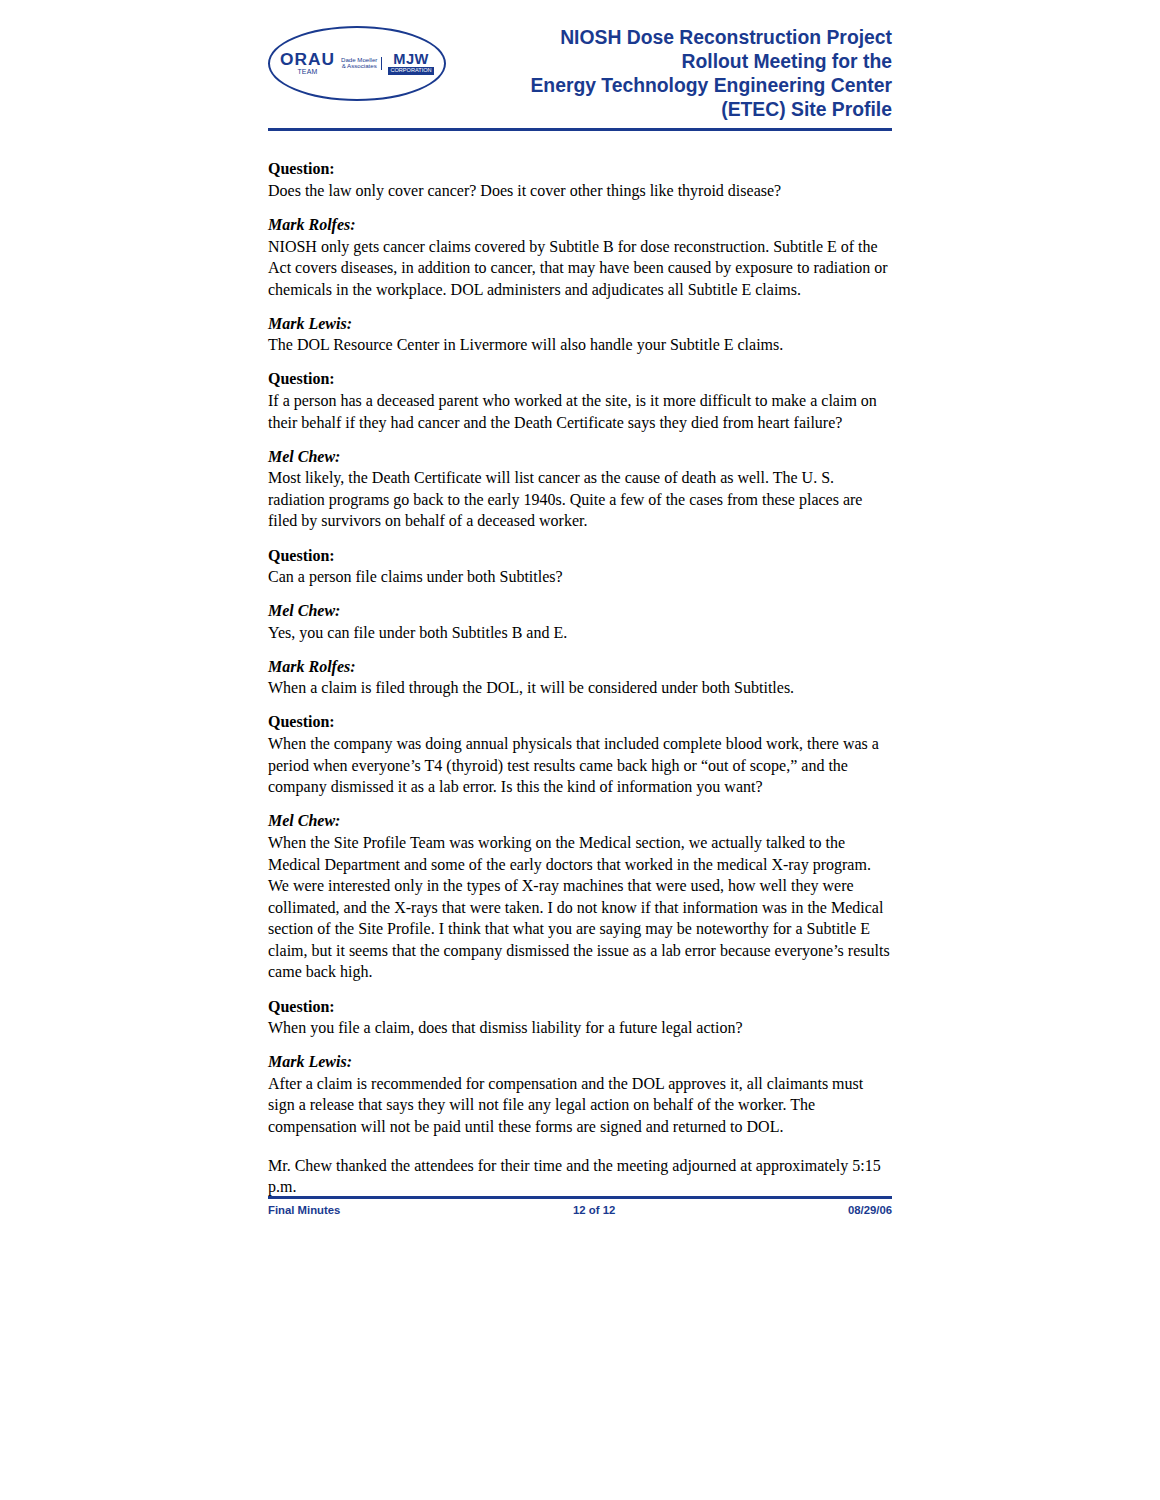ORAU TEAM
Dade Moeller
& Associates
MJW CORPORATION
NIOSH Dose Reconstruction Project
Rollout Meeting for the
Energy Technology Engineering Center (ETEC) Site Profile
Question:
Does the law only cover cancer? Does it cover other things like thyroid disease?
Mark Rolfes:
NIOSH only gets cancer claims covered by Subtitle B for dose reconstruction. Subtitle E of the Act covers diseases, in addition to cancer, that may have been caused by exposure to radiation or chemicals in the workplace. DOL administers and adjudicates all Subtitle E claims.
Mark Lewis:
The DOL Resource Center in Livermore will also handle your Subtitle E claims.
Question:
If a person has a deceased parent who worked at the site, is it more difficult to make a claim on their behalf if they had cancer and the Death Certificate says they died from heart failure?
Mel Chew:
Most likely, the Death Certificate will list cancer as the cause of death as well. The U. S. radiation programs go back to the early 1940s. Quite a few of the cases from these places are filed by survivors on behalf of a deceased worker.
Question:
Can a person file claims under both Subtitles?
Mel Chew:
Yes, you can file under both Subtitles B and E.
Mark Rolfes:
When a claim is filed through the DOL, it will be considered under both Subtitles.
Question:
When the company was doing annual physicals that included complete blood work, there was a period when everyone’s T4 (thyroid) test results came back high or “out of scope,” and the company dismissed it as a lab error. Is this the kind of information you want?
Mel Chew:
When the Site Profile Team was working on the Medical section, we actually talked to the Medical Department and some of the early doctors that worked in the medical X-ray program. We were interested only in the types of X-ray machines that were used, how well they were collimated, and the X-rays that were taken. I do not know if that information was in the Medical section of the Site Profile. I think that what you are saying may be noteworthy for a Subtitle E claim, but it seems that the company dismissed the issue as a lab error because everyone’s results came back high.
Question:
When you file a claim, does that dismiss liability for a future legal action?
Mark Lewis:
After a claim is recommended for compensation and the DOL approves it, all claimants must sign a release that says they will not file any legal action on behalf of the worker. The compensation will not be paid until these forms are signed and returned to DOL.
Mr. Chew thanked the attendees for their time and the meeting adjourned at approximately 5:15 p.m.
Final Minutes
12 of 12
08/29/06